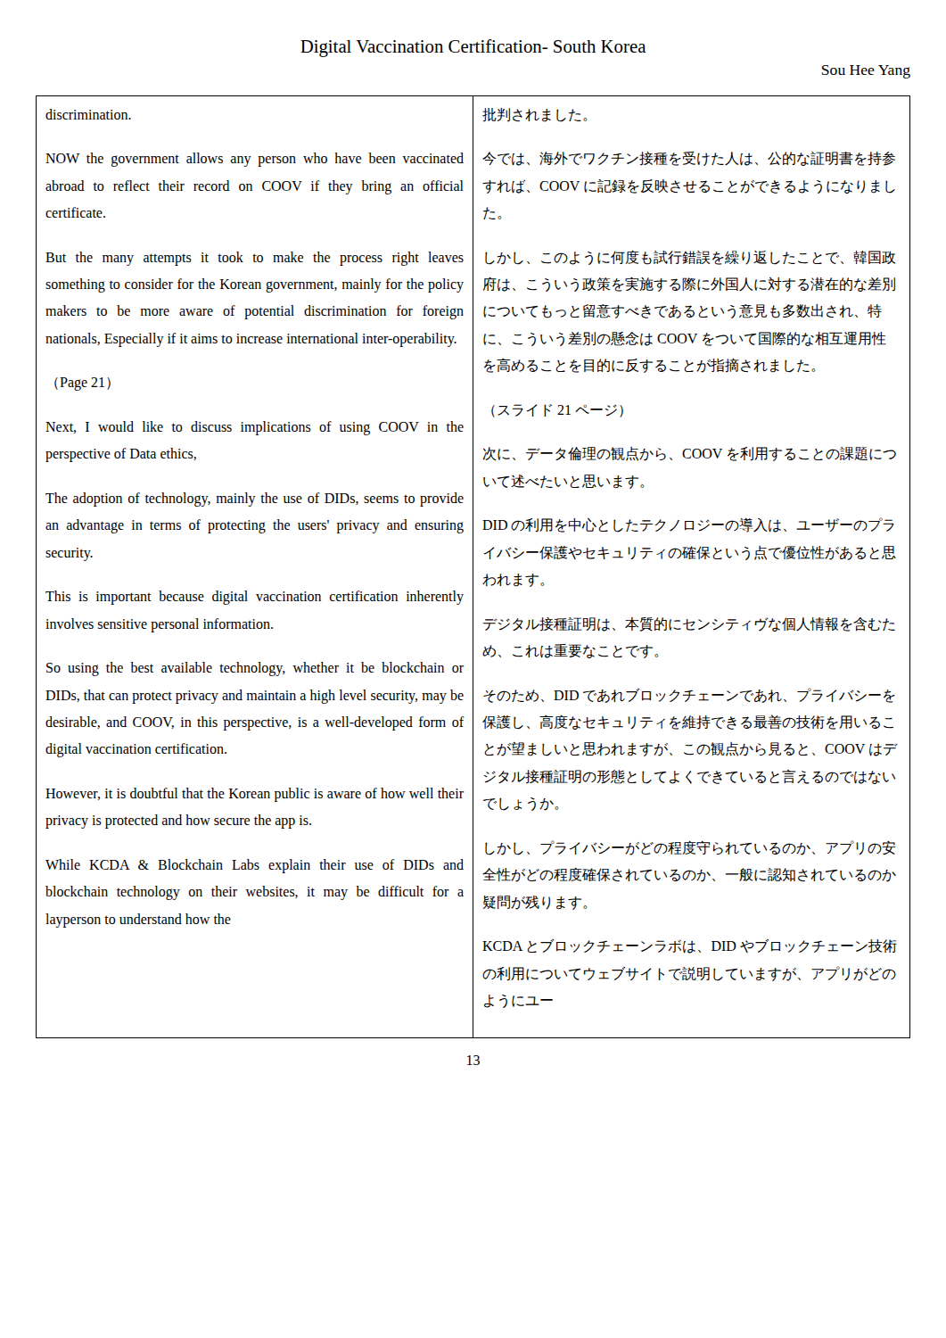Digital Vaccination Certification- South Korea
Sou Hee Yang
| discrimination. NOW the government allows any person who have been vaccinated abroad to reflect their record on COOV if they bring an official certificate. But the many attempts it took to make the process right leaves something to consider for the Korean government, mainly for the policy makers to be more aware of potential discrimination for foreign nationals, Especially if it aims to increase international inter-operability. （Page 21） Next, I would like to discuss implications of using COOV in the perspective of Data ethics, The adoption of technology, mainly the use of DIDs, seems to provide an advantage in terms of protecting the users' privacy and ensuring security. This is important because digital vaccination certification inherently involves sensitive personal information. So using the best available technology, whether it be blockchain or DIDs, that can protect privacy and maintain a high level security, may be desirable, and COOV, in this perspective, is a well-developed form of digital vaccination certification. However, it is doubtful that the Korean public is aware of how well their privacy is protected and how secure the app is. While KCDA & Blockchain Labs explain their use of DIDs and blockchain technology on their websites, it may be difficult for a layperson to understand how the | 批判されました。 今では、海外でワクチン接種を受けた人は、公的な証明書を持参すれば、COOV に記録を反映させることができるようになりました。 しかし、このように何度も試行錯誤を繰り返したことで、韓国政府は、こういう政策を実施する際に外国人に対する潜在的な差別についてもっと留意すべきであるという意見も多数出され、特に、こういう差別の懸念は COOV をついて国際的な相互運用性を高めることを目的に反することが指摘されました。 （スライド 21 ページ） 次に、データ倫理の観点から、COOV を利用することの課題について述べたいと思います。 DID の利用を中心としたテクノロジーの導入は、ユーザーのプライバシー保護やセキュリティの確保という点で優位性があると思われます。 デジタル接種証明は、本質的にセンシティヴな個人情報を含むため、これは重要なことです。 そのため、DID であれブロックチェーンであれ、プライバシーを保護し、高度なセキュリティを維持できる最善の技術を用いることが望ましいと思われますが、この観点から見ると、COOV はデジタル接種証明の形態としてよくできていると言えるのではないでしょうか。 しかし、プライバシーがどの程度守られているのか、アプリの安全性がどの程度確保されているのか、一般に認知されているのか疑問が残ります。 KCDA とブロックチェーンラボは、DID やブロックチェーン技術の利用についてウェブサイトで説明していますが、アプリがどのようにユー |
13